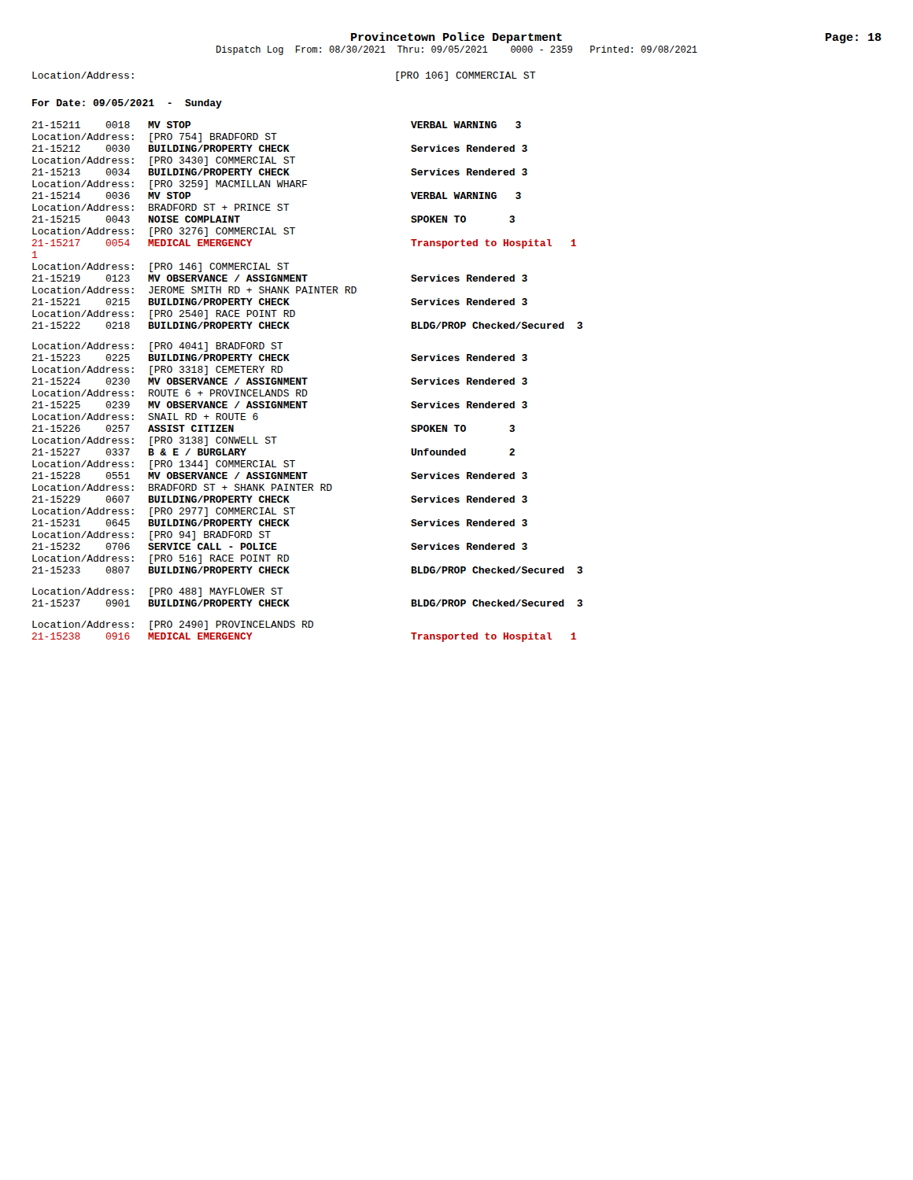Provincetown Police Department Page: 18
Dispatch Log From: 08/30/2021 Thru: 09/05/2021 0000 - 2359 Printed: 09/08/2021
| Location/Address: | [PRO 106] COMMERCIAL ST |
For Date: 09/05/2021 - Sunday
| 21-15211 | 0018 | MV STOP | VERBAL WARNING 3 |
| Location/Address: | [PRO 754] BRADFORD ST |
| 21-15212 | 0030 | BUILDING/PROPERTY CHECK | Services Rendered 3 |
| Location/Address: | [PRO 3430] COMMERCIAL ST |
| 21-15213 | 0034 | BUILDING/PROPERTY CHECK | Services Rendered 3 |
| Location/Address: | [PRO 3259] MACMILLAN WHARF |
| 21-15214 | 0036 | MV STOP | VERBAL WARNING 3 |
| Location/Address: | BRADFORD ST + PRINCE ST |
| 21-15215 | 0043 | NOISE COMPLAINT | SPOKEN TO 3 |
| Location/Address: | [PRO 3276] COMMERCIAL ST |
| 21-15217 | 0054 | MEDICAL EMERGENCY | Transported to Hospital 1 |
| 1 |
| Location/Address: | [PRO 146] COMMERCIAL ST |
| 21-15219 | 0123 | MV OBSERVANCE / ASSIGNMENT | Services Rendered 3 |
| Location/Address: | JEROME SMITH RD + SHANK PAINTER RD |
| 21-15221 | 0215 | BUILDING/PROPERTY CHECK | Services Rendered 3 |
| Location/Address: | [PRO 2540] RACE POINT RD |
| 21-15222 | 0218 | BUILDING/PROPERTY CHECK | BLDG/PROP Checked/Secured 3 |
| Location/Address: | [PRO 4041] BRADFORD ST |
| 21-15223 | 0225 | BUILDING/PROPERTY CHECK | Services Rendered 3 |
| Location/Address: | [PRO 3318] CEMETERY RD |
| 21-15224 | 0230 | MV OBSERVANCE / ASSIGNMENT | Services Rendered 3 |
| Location/Address: | ROUTE 6 + PROVINCELANDS RD |
| 21-15225 | 0239 | MV OBSERVANCE / ASSIGNMENT | Services Rendered 3 |
| Location/Address: | SNAIL RD + ROUTE 6 |
| 21-15226 | 0257 | ASSIST CITIZEN | SPOKEN TO 3 |
| Location/Address: | [PRO 3138] CONWELL ST |
| 21-15227 | 0337 | B & E / BURGLARY | Unfounded 2 |
| Location/Address: | [PRO 1344] COMMERCIAL ST |
| 21-15228 | 0551 | MV OBSERVANCE / ASSIGNMENT | Services Rendered 3 |
| Location/Address: | BRADFORD ST + SHANK PAINTER RD |
| 21-15229 | 0607 | BUILDING/PROPERTY CHECK | Services Rendered 3 |
| Location/Address: | [PRO 2977] COMMERCIAL ST |
| 21-15231 | 0645 | BUILDING/PROPERTY CHECK | Services Rendered 3 |
| Location/Address: | [PRO 94] BRADFORD ST |
| 21-15232 | 0706 | SERVICE CALL - POLICE | Services Rendered 3 |
| Location/Address: | [PRO 516] RACE POINT RD |
| 21-15233 | 0807 | BUILDING/PROPERTY CHECK | BLDG/PROP Checked/Secured 3 |
| Location/Address: | [PRO 488] MAYFLOWER ST |
| 21-15237 | 0901 | BUILDING/PROPERTY CHECK | BLDG/PROP Checked/Secured 3 |
| Location/Address: | [PRO 2490] PROVINCELANDS RD |
| 21-15238 | 0916 | MEDICAL EMERGENCY | Transported to Hospital 1 |